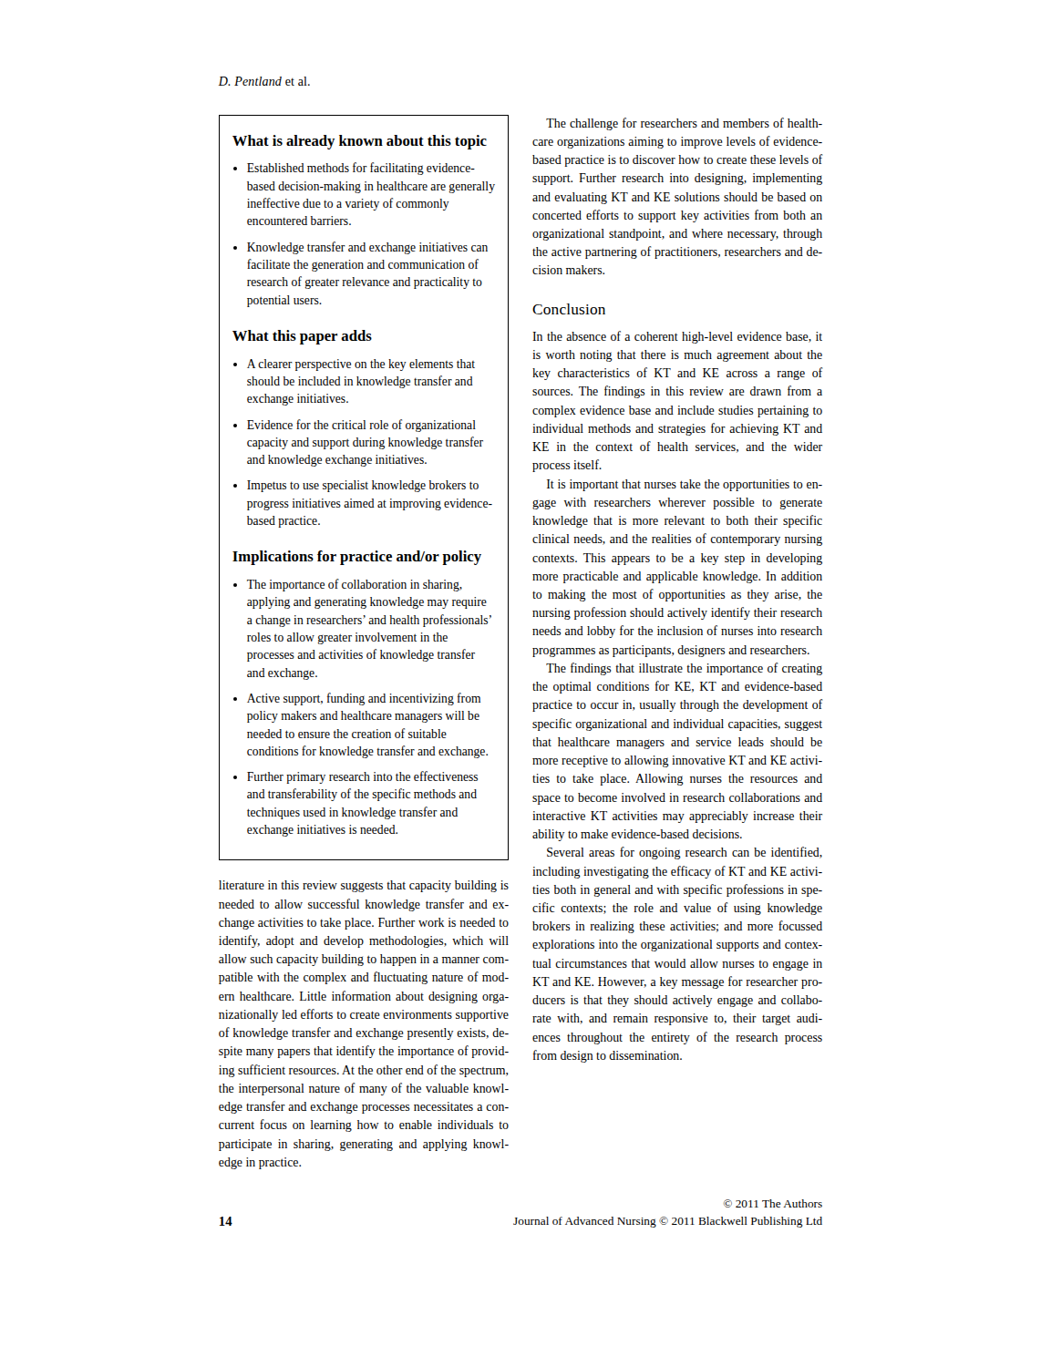D. Pentland et al.
What is already known about this topic
Established methods for facilitating evidence-based decision-making in healthcare are generally ineffective due to a variety of commonly encountered barriers.
Knowledge transfer and exchange initiatives can facilitate the generation and communication of research of greater relevance and practicality to potential users.
What this paper adds
A clearer perspective on the key elements that should be included in knowledge transfer and exchange initiatives.
Evidence for the critical role of organizational capacity and support during knowledge transfer and knowledge exchange initiatives.
Impetus to use specialist knowledge brokers to progress initiatives aimed at improving evidence-based practice.
Implications for practice and/or policy
The importance of collaboration in sharing, applying and generating knowledge may require a change in researchers’ and health professionals’ roles to allow greater involvement in the processes and activities of knowledge transfer and exchange.
Active support, funding and incentivizing from policy makers and healthcare managers will be needed to ensure the creation of suitable conditions for knowledge transfer and exchange.
Further primary research into the effectiveness and transferability of the specific methods and techniques used in knowledge transfer and exchange initiatives is needed.
literature in this review suggests that capacity building is needed to allow successful knowledge transfer and exchange activities to take place. Further work is needed to identify, adopt and develop methodologies, which will allow such capacity building to happen in a manner compatible with the complex and fluctuating nature of modern healthcare. Little information about designing organizationally led efforts to create environments supportive of knowledge transfer and exchange presently exists, despite many papers that identify the importance of providing sufficient resources. At the other end of the spectrum, the interpersonal nature of many of the valuable knowledge transfer and exchange processes necessitates a concurrent focus on learning how to enable individuals to participate in sharing, generating and applying knowledge in practice.
The challenge for researchers and members of healthcare organizations aiming to improve levels of evidence-based practice is to discover how to create these levels of support. Further research into designing, implementing and evaluating KT and KE solutions should be based on concerted efforts to support key activities from both an organizational standpoint, and where necessary, through the active partnering of practitioners, researchers and decision makers.
Conclusion
In the absence of a coherent high-level evidence base, it is worth noting that there is much agreement about the key characteristics of KT and KE across a range of sources. The findings in this review are drawn from a complex evidence base and include studies pertaining to individual methods and strategies for achieving KT and KE in the context of health services, and the wider process itself.
It is important that nurses take the opportunities to engage with researchers wherever possible to generate knowledge that is more relevant to both their specific clinical needs, and the realities of contemporary nursing contexts. This appears to be a key step in developing more practicable and applicable knowledge. In addition to making the most of opportunities as they arise, the nursing profession should actively identify their research needs and lobby for the inclusion of nurses into research programmes as participants, designers and researchers.
The findings that illustrate the importance of creating the optimal conditions for KE, KT and evidence-based practice to occur in, usually through the development of specific organizational and individual capacities, suggest that healthcare managers and service leads should be more receptive to allowing innovative KT and KE activities to take place. Allowing nurses the resources and space to become involved in research collaborations and interactive KT activities may appreciably increase their ability to make evidence-based decisions.
Several areas for ongoing research can be identified, including investigating the efficacy of KT and KE activities both in general and with specific professions in specific contexts; the role and value of using knowledge brokers in realizing these activities; and more focussed explorations into the organizational supports and contextual circumstances that would allow nurses to engage in KT and KE. However, a key message for researcher producers is that they should actively engage and collaborate with, and remain responsive to, their target audiences throughout the entirety of the research process from design to dissemination.
14
© 2011 The Authors Journal of Advanced Nursing © 2011 Blackwell Publishing Ltd